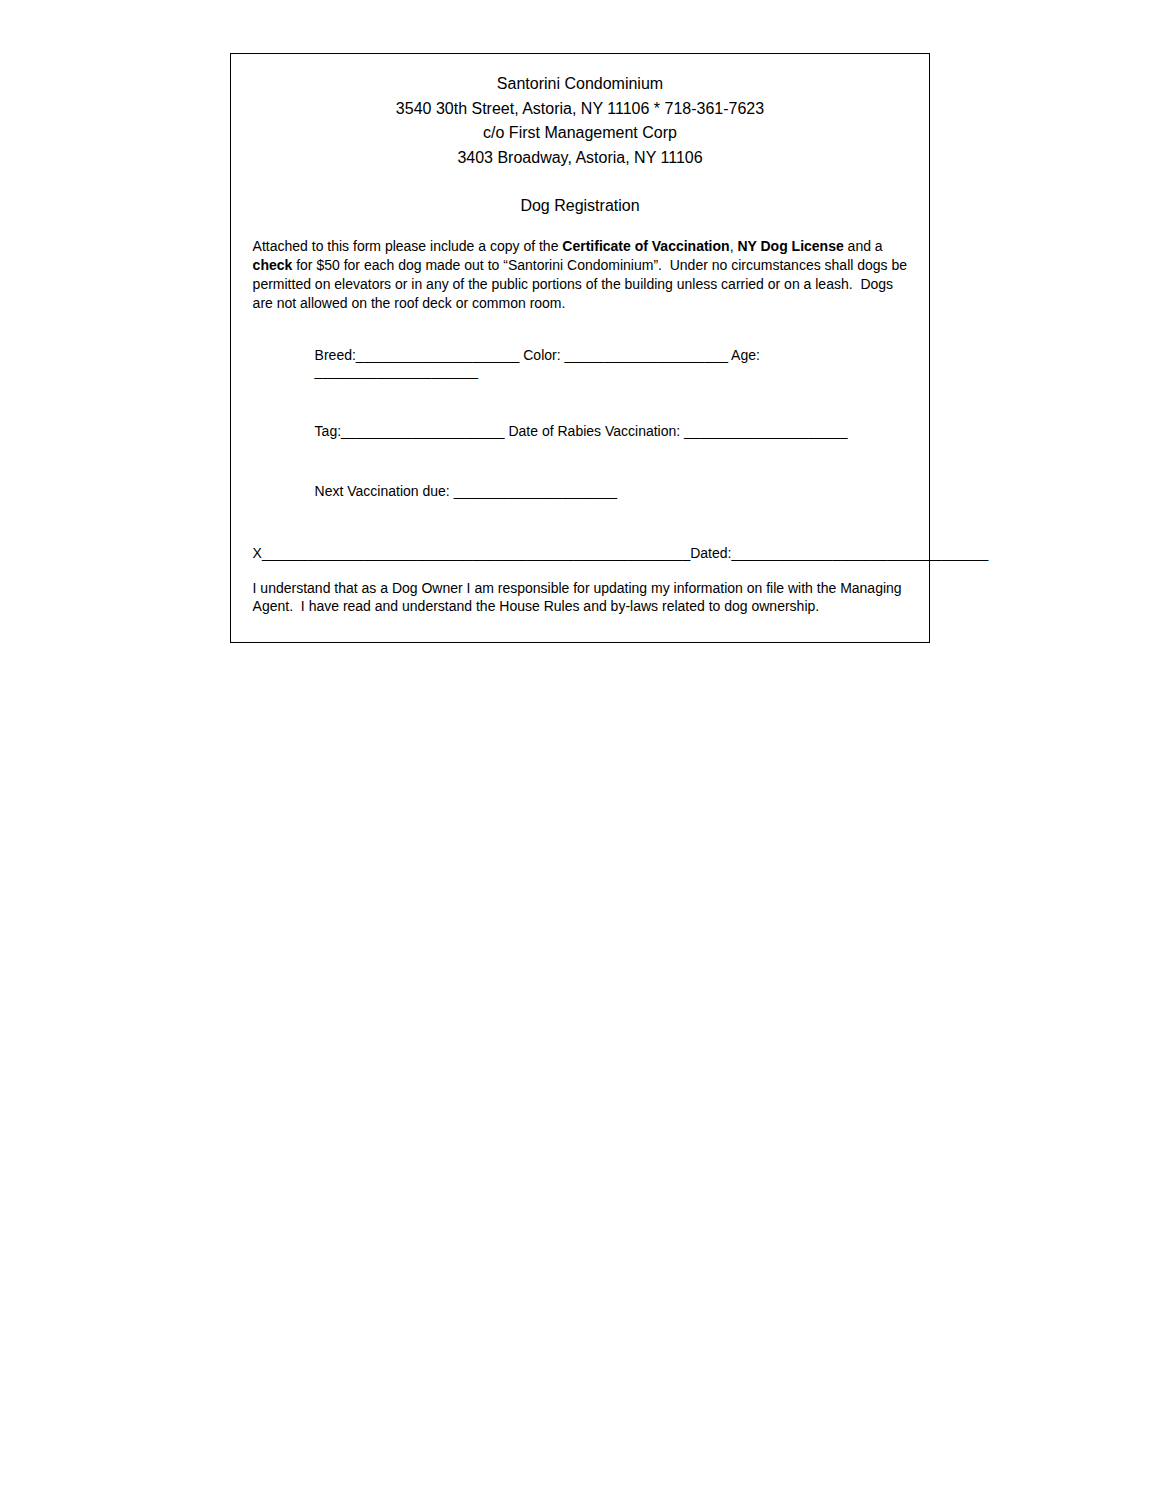Santorini Condominium
3540 30th Street, Astoria, NY 11106 * 718-361-7623
c/o First Management Corp
3403 Broadway, Astoria, NY 11106
Dog Registration
Attached to this form please include a copy of the Certificate of Vaccination, NY Dog License and a check for $50 for each dog made out to “Santorini Condominium”. Under no circumstances shall dogs be permitted on elevators or in any of the public portions of the building unless carried or on a leash. Dogs are not allowed on the roof deck or common room.
Breed:_____________________ Color: _____________________ Age: _____________________
Tag:_____________________ Date of Rabies Vaccination: _____________________
Next Vaccination due: _____________________
X_______________________________________________________Dated:_________________________________
I understand that as a Dog Owner I am responsible for updating my information on file with the Managing Agent. I have read and understand the House Rules and by-laws related to dog ownership.